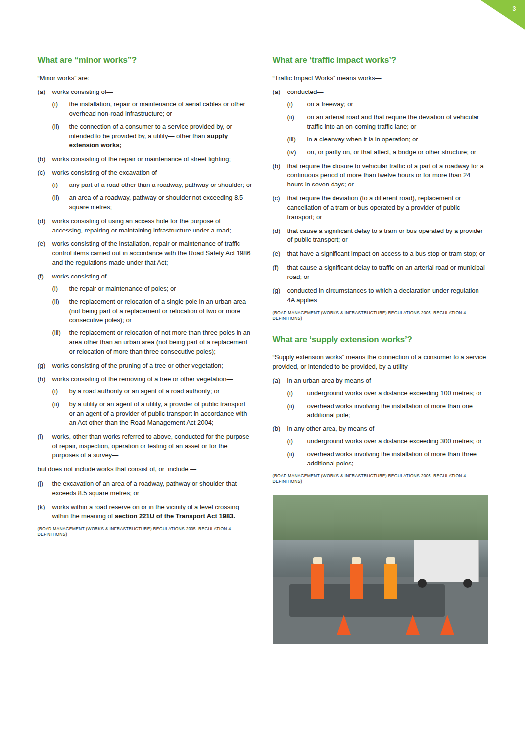3
What are “minor works”?
“Minor works” are:
(a) works consisting of—
(i) the installation, repair or maintenance of aerial cables or other overhead non-road infrastructure; or
(ii) the connection of a consumer to a service provided by, or intended to be provided by, a utility— other than supply extension works;
(b) works consisting of the repair or maintenance of street lighting;
(c) works consisting of the excavation of—
(i) any part of a road other than a roadway, pathway or shoulder; or
(ii) an area of a roadway, pathway or shoulder not exceeding 8.5 square metres;
(d) works consisting of using an access hole for the purpose of accessing, repairing or maintaining infrastructure under a road;
(e) works consisting of the installation, repair or maintenance of traffic control items carried out in accordance with the Road Safety Act 1986 and the regulations made under that Act;
(f) works consisting of—
(i) the repair or maintenance of poles; or
(ii) the replacement or relocation of a single pole in an urban area (not being part of a replacement or relocation of two or more consecutive poles); or
(iii) the replacement or relocation of not more than three poles in an area other than an urban area (not being part of a replacement or relocation of more than three consecutive poles);
(g) works consisting of the pruning of a tree or other vegetation;
(h) works consisting of the removing of a tree or other vegetation—
(i) by a road authority or an agent of a road authority; or
(ii) by a utility or an agent of a utility, a provider of public transport or an agent of a provider of public transport in accordance with an Act other than the Road Management Act 2004;
(i) works, other than works referred to above, conducted for the purpose of repair, inspection, operation or testing of an asset or for the purposes of a survey—
but does not include works that consist of, or include —
(j) the excavation of an area of a roadway, pathway or shoulder that exceeds 8.5 square metres; or
(k) works within a road reserve on or in the vicinity of a level crossing within the meaning of section 221U of the Transport Act 1983.
(Road Management (Works & Infrastructure) Regulations 2005: Regulation 4 - Definitions)
What are ‘traffic impact works’?
“Traffic Impact Works” means works—
(a) conducted—
(i) on a freeway; or
(ii) on an arterial road and that require the deviation of vehicular traffic into an on-coming traffic lane; or
(iii) in a clearway when it is in operation; or
(iv) on, or partly on, or that affect, a bridge or other structure; or
(b) that require the closure to vehicular traffic of a part of a roadway for a continuous period of more than twelve hours or for more than 24 hours in seven days; or
(c) that require the deviation (to a different road), replacement or cancellation of a tram or bus operated by a provider of public transport; or
(d) that cause a significant delay to a tram or bus operated by a provider of public transport; or
(e) that have a significant impact on access to a bus stop or tram stop; or
(f) that cause a significant delay to traffic on an arterial road or municipal road; or
(g) conducted in circumstances to which a declaration under regulation 4A applies
(Road Management (Works & Infrastructure) Regulations 2005: Regulation 4 - Definitions)
What are ‘supply extension works’?
“Supply extension works” means the connection of a consumer to a service provided, or intended to be provided, by a utility—
(a) in an urban area by means of—
(i) underground works over a distance exceeding 100 metres; or
(ii) overhead works involving the installation of more than one additional pole;
(b) in any other area, by means of—
(i) underground works over a distance exceeding 300 metres; or
(ii) overhead works involving the installation of more than three additional poles;
(Road Management (Works & Infrastructure) Regulations 2005: Regulation 4 - Definitions)